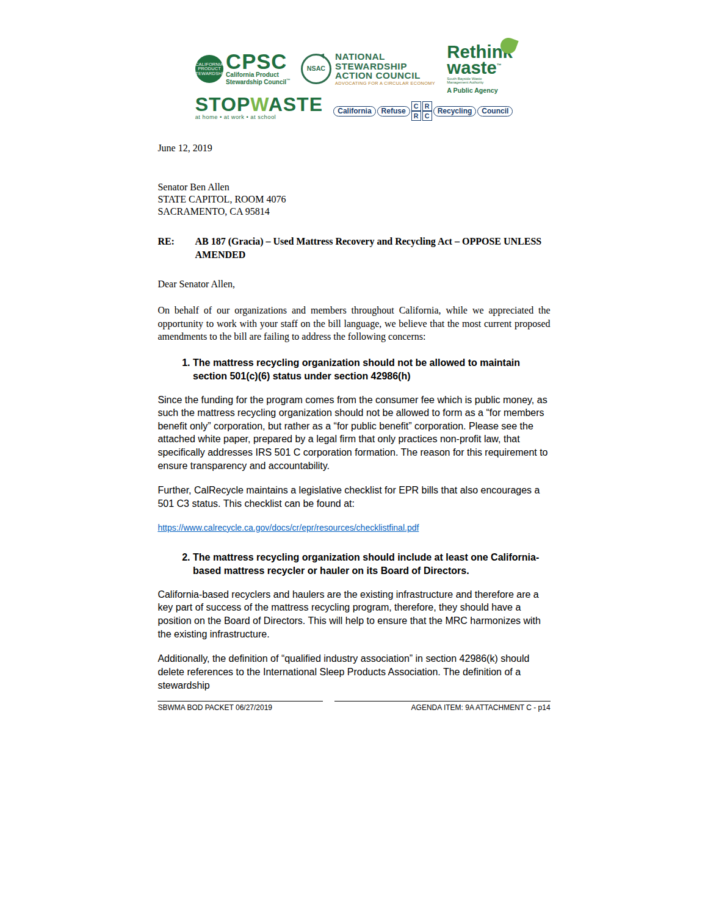CALIFORNIA
PRODUCT
STEWARDSHIP
CPSC California Product
Stewardship Council™
NSAC
NATIONAL STEWARDSHIP ACTION COUNCIL ADVOCATING FOR A CIRCULAR ECONOMY
Rethink waste™ South Bayside Waste
Management Authority A Public Agency
STOPWASTE at home • at work • at school
California Refuse CR RC Recycling Council
June 12, 2019
Senator Ben Allen
STATE CAPITOL, ROOM 4076
SACRAMENTO, CA 95814
| RE: | AB 187 (Gracia) – Used Mattress Recovery and Recycling Act – OPPOSE UNLESS AMENDED |
Dear Senator Allen,
On behalf of our organizations and members throughout California, while we appreciated the opportunity to work with your staff on the bill language, we believe that the most current proposed amendments to the bill are failing to address the following concerns:
The mattress recycling organization should not be allowed to maintain section 501(c)(6) status under section 42986(h)
Since the funding for the program comes from the consumer fee which is public money, as such the mattress recycling organization should not be allowed to form as a “for members benefit only” corporation, but rather as a “for public benefit” corporation. Please see the attached white paper, prepared by a legal firm that only practices non-profit law, that specifically addresses IRS 501 C corporation formation. The reason for this requirement to ensure transparency and accountability.
Further, CalRecycle maintains a legislative checklist for EPR bills that also encourages a 501 C3 status. This checklist can be found at:
https://www.calrecycle.ca.gov/docs/cr/epr/resources/checklistfinal.pdf
The mattress recycling organization should include at least one California-based mattress recycler or hauler on its Board of Directors.
California-based recyclers and haulers are the existing infrastructure and therefore are a key part of success of the mattress recycling program, therefore, they should have a position on the Board of Directors. This will help to ensure that the MRC harmonizes with the existing infrastructure.
Additionally, the definition of “qualified industry association” in section 42986(k) should delete references to the International Sleep Products Association. The definition of a stewardship
SBWMA BOD PACKET 06/27/2019
AGENDA ITEM: 9A ATTACHMENT C - p14